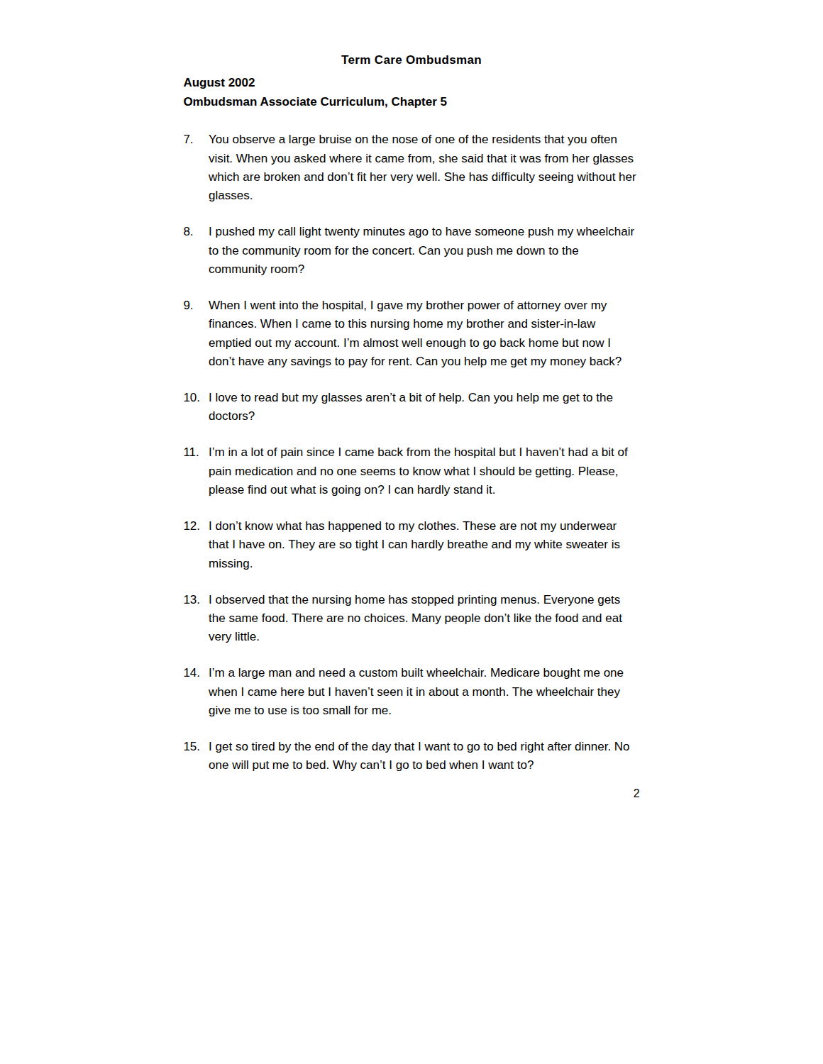Term Care Ombudsman
August 2002
Ombudsman Associate Curriculum, Chapter 5
7. You observe a large bruise on the nose of one of the residents that you often visit. When you asked where it came from, she said that it was from her glasses which are broken and don’t fit her very well. She has difficulty seeing without her glasses.
8. I pushed my call light twenty minutes ago to have someone push my wheelchair to the community room for the concert. Can you push me down to the community room?
9. When I went into the hospital, I gave my brother power of attorney over my finances. When I came to this nursing home my brother and sister-in-law emptied out my account. I’m almost well enough to go back home but now I don’t have any savings to pay for rent. Can you help me get my money back?
10. I love to read but my glasses aren’t a bit of help. Can you help me get to the doctors?
11. I’m in a lot of pain since I came back from the hospital but I haven’t had a bit of pain medication and no one seems to know what I should be getting. Please, please find out what is going on? I can hardly stand it.
12. I don’t know what has happened to my clothes. These are not my underwear that I have on. They are so tight I can hardly breathe and my white sweater is missing.
13. I observed that the nursing home has stopped printing menus. Everyone gets the same food. There are no choices. Many people don’t like the food and eat very little.
14. I’m a large man and need a custom built wheelchair. Medicare bought me one when I came here but I haven’t seen it in about a month. The wheelchair they give me to use is too small for me.
15. I get so tired by the end of the day that I want to go to bed right after dinner. No one will put me to bed. Why can’t I go to bed when I want to?
2